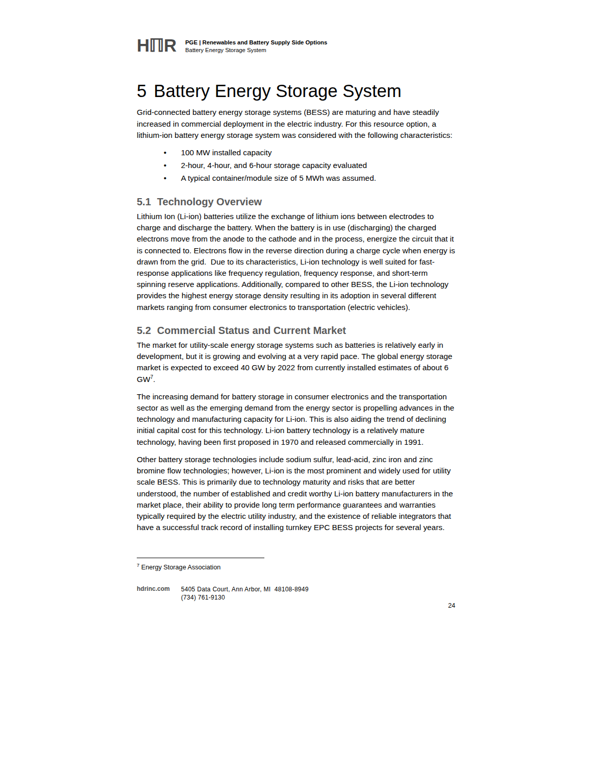HℿR
PGE | Renewables and Battery Supply Side Options
Battery Energy Storage System
5 Battery Energy Storage System
Grid-connected battery energy storage systems (BESS) are maturing and have steadily increased in commercial deployment in the electric industry. For this resource option, a lithium-ion battery energy storage system was considered with the following characteristics:
100 MW installed capacity
2-hour, 4-hour, and 6-hour storage capacity evaluated
A typical container/module size of 5 MWh was assumed.
5.1 Technology Overview
Lithium Ion (Li-ion) batteries utilize the exchange of lithium ions between electrodes to charge and discharge the battery. When the battery is in use (discharging) the charged electrons move from the anode to the cathode and in the process, energize the circuit that it is connected to. Electrons flow in the reverse direction during a charge cycle when energy is drawn from the grid. Due to its characteristics, Li-ion technology is well suited for fast-response applications like frequency regulation, frequency response, and short-term spinning reserve applications. Additionally, compared to other BESS, the Li-ion technology provides the highest energy storage density resulting in its adoption in several different markets ranging from consumer electronics to transportation (electric vehicles).
5.2 Commercial Status and Current Market
The market for utility-scale energy storage systems such as batteries is relatively early in development, but it is growing and evolving at a very rapid pace. The global energy storage market is expected to exceed 40 GW by 2022 from currently installed estimates of about 6 GW7.
The increasing demand for battery storage in consumer electronics and the transportation sector as well as the emerging demand from the energy sector is propelling advances in the technology and manufacturing capacity for Li-ion. This is also aiding the trend of declining initial capital cost for this technology. Li-ion battery technology is a relatively mature technology, having been first proposed in 1970 and released commercially in 1991.
Other battery storage technologies include sodium sulfur, lead-acid, zinc iron and zinc bromine flow technologies; however, Li-ion is the most prominent and widely used for utility scale BESS. This is primarily due to technology maturity and risks that are better understood, the number of established and credit worthy Li-ion battery manufacturers in the market place, their ability to provide long term performance guarantees and warranties typically required by the electric utility industry, and the existence of reliable integrators that have a successful track record of installing turnkey EPC BESS projects for several years.
7 Energy Storage Association
hdrinc.com
5405 Data Court, Ann Arbor, MI 48108-8949
(734) 761-9130
24